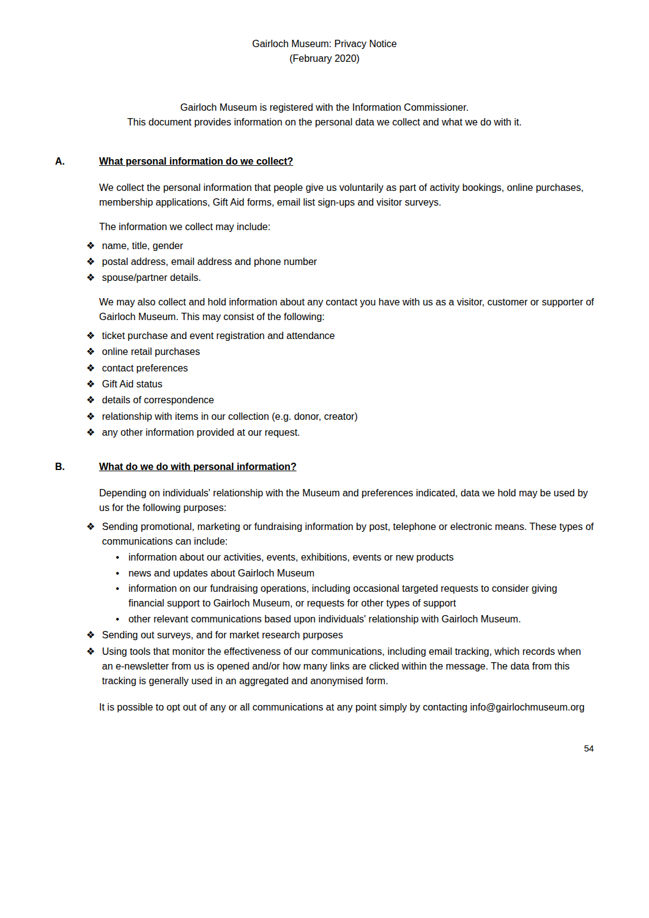Gairloch Museum: Privacy Notice
(February 2020)
Gairloch Museum is registered with the Information Commissioner.
This document provides information on the personal data we collect and what we do with it.
A. What personal information do we collect?
We collect the personal information that people give us voluntarily as part of activity bookings, online purchases, membership applications, Gift Aid forms, email list sign-ups and visitor surveys.
The information we collect may include:
name, title, gender
postal address, email address and phone number
spouse/partner details.
We may also collect and hold information about any contact you have with us as a visitor, customer or supporter of Gairloch Museum. This may consist of the following:
ticket purchase and event registration and attendance
online retail purchases
contact preferences
Gift Aid status
details of correspondence
relationship with items in our collection (e.g. donor, creator)
any other information provided at our request.
B. What do we do with personal information?
Depending on individuals' relationship with the Museum and preferences indicated, data we hold may be used by us for the following purposes:
Sending promotional, marketing or fundraising information by post, telephone or electronic means. These types of communications can include:
information about our activities, events, exhibitions, events or new products
news and updates about Gairloch Museum
information on our fundraising operations, including occasional targeted requests to consider giving financial support to Gairloch Museum, or requests for other types of support
other relevant communications based upon individuals' relationship with Gairloch Museum.
Sending out surveys, and for market research purposes
Using tools that monitor the effectiveness of our communications, including email tracking, which records when an e-newsletter from us is opened and/or how many links are clicked within the message. The data from this tracking is generally used in an aggregated and anonymised form.
It is possible to opt out of any or all communications at any point simply by contacting info@gairlochmuseum.org
54